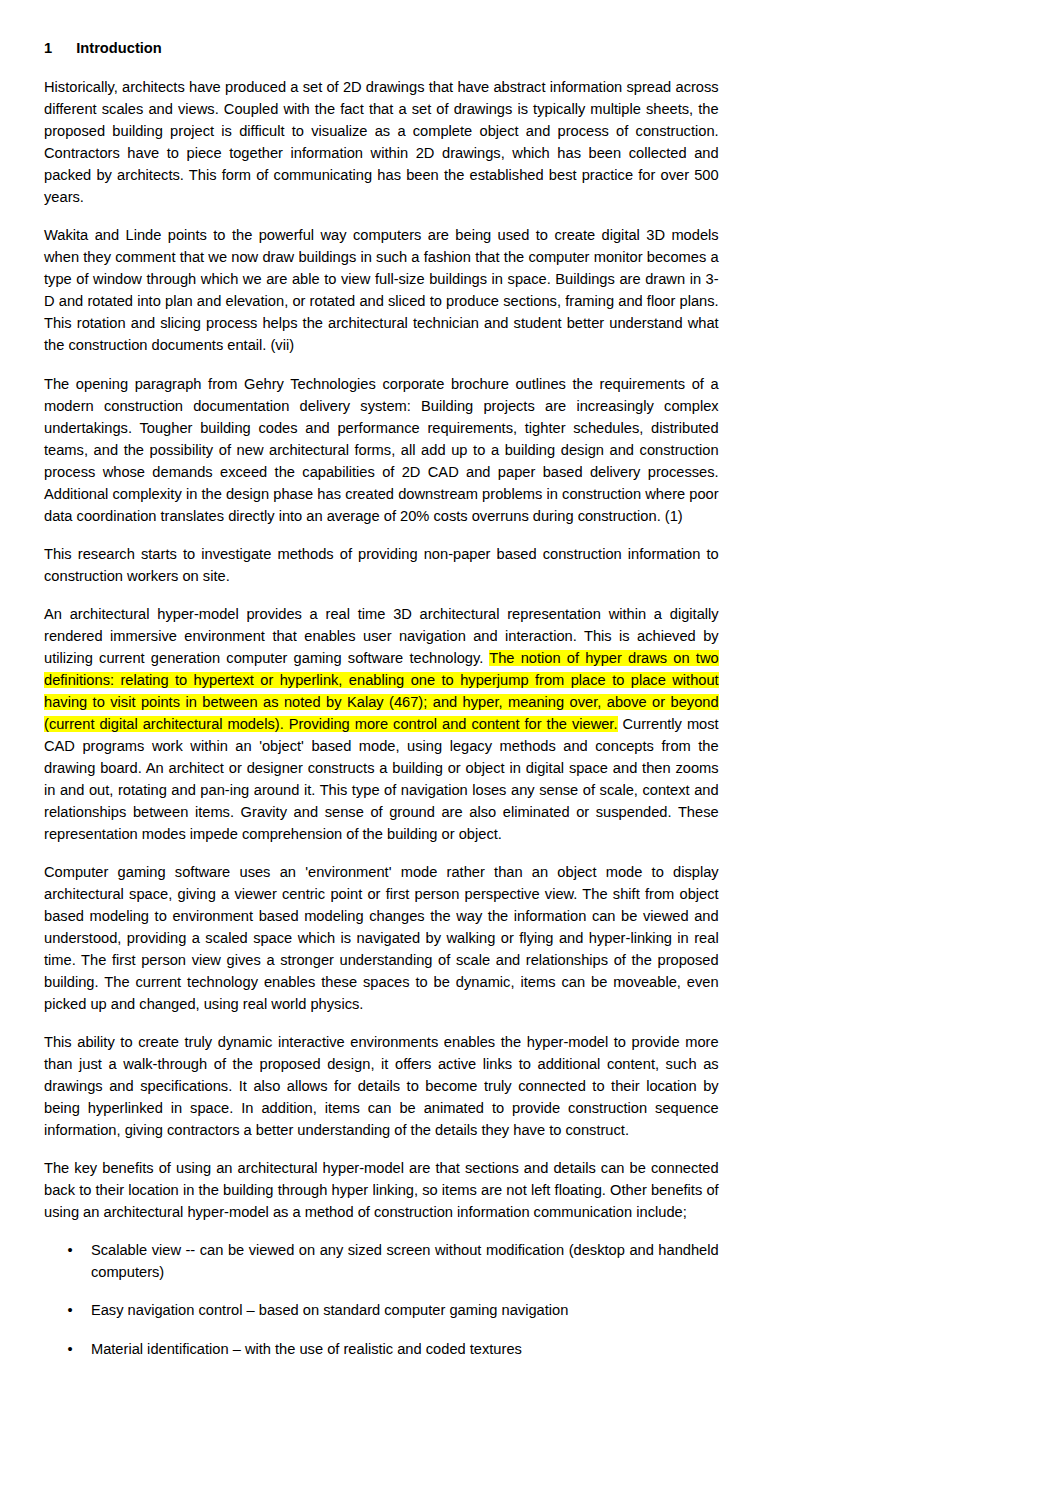1 Introduction
Historically, architects have produced a set of 2D drawings that have abstract information spread across different scales and views. Coupled with the fact that a set of drawings is typically multiple sheets, the proposed building project is difficult to visualize as a complete object and process of construction. Contractors have to piece together information within 2D drawings, which has been collected and packed by architects. This form of communicating has been the established best practice for over 500 years.
Wakita and Linde points to the powerful way computers are being used to create digital 3D models when they comment that we now draw buildings in such a fashion that the computer monitor becomes a type of window through which we are able to view full-size buildings in space. Buildings are drawn in 3-D and rotated into plan and elevation, or rotated and sliced to produce sections, framing and floor plans. This rotation and slicing process helps the architectural technician and student better understand what the construction documents entail. (vii)
The opening paragraph from Gehry Technologies corporate brochure outlines the requirements of a modern construction documentation delivery system: Building projects are increasingly complex undertakings. Tougher building codes and performance requirements, tighter schedules, distributed teams, and the possibility of new architectural forms, all add up to a building design and construction process whose demands exceed the capabilities of 2D CAD and paper based delivery processes. Additional complexity in the design phase has created downstream problems in construction where poor data coordination translates directly into an average of 20% costs overruns during construction. (1)
This research starts to investigate methods of providing non-paper based construction information to construction workers on site.
An architectural hyper-model provides a real time 3D architectural representation within a digitally rendered immersive environment that enables user navigation and interaction. This is achieved by utilizing current generation computer gaming software technology. The notion of hyper draws on two definitions: relating to hypertext or hyperlink, enabling one to hyperjump from place to place without having to visit points in between as noted by Kalay (467); and hyper, meaning over, above or beyond (current digital architectural models). Providing more control and content for the viewer. Currently most CAD programs work within an 'object' based mode, using legacy methods and concepts from the drawing board. An architect or designer constructs a building or object in digital space and then zooms in and out, rotating and pan-ing around it. This type of navigation loses any sense of scale, context and relationships between items. Gravity and sense of ground are also eliminated or suspended. These representation modes impede comprehension of the building or object.
Computer gaming software uses an 'environment' mode rather than an object mode to display architectural space, giving a viewer centric point or first person perspective view. The shift from object based modeling to environment based modeling changes the way the information can be viewed and understood, providing a scaled space which is navigated by walking or flying and hyper-linking in real time. The first person view gives a stronger understanding of scale and relationships of the proposed building. The current technology enables these spaces to be dynamic, items can be moveable, even picked up and changed, using real world physics.
This ability to create truly dynamic interactive environments enables the hyper-model to provide more than just a walk-through of the proposed design, it offers active links to additional content, such as drawings and specifications. It also allows for details to become truly connected to their location by being hyperlinked in space. In addition, items can be animated to provide construction sequence information, giving contractors a better understanding of the details they have to construct.
The key benefits of using an architectural hyper-model are that sections and details can be connected back to their location in the building through hyper linking, so items are not left floating. Other benefits of using an architectural hyper-model as a method of construction information communication include;
Scalable view -- can be viewed on any sized screen without modification (desktop and handheld computers)
Easy navigation control – based on standard computer gaming navigation
Material identification – with the use of realistic and coded textures